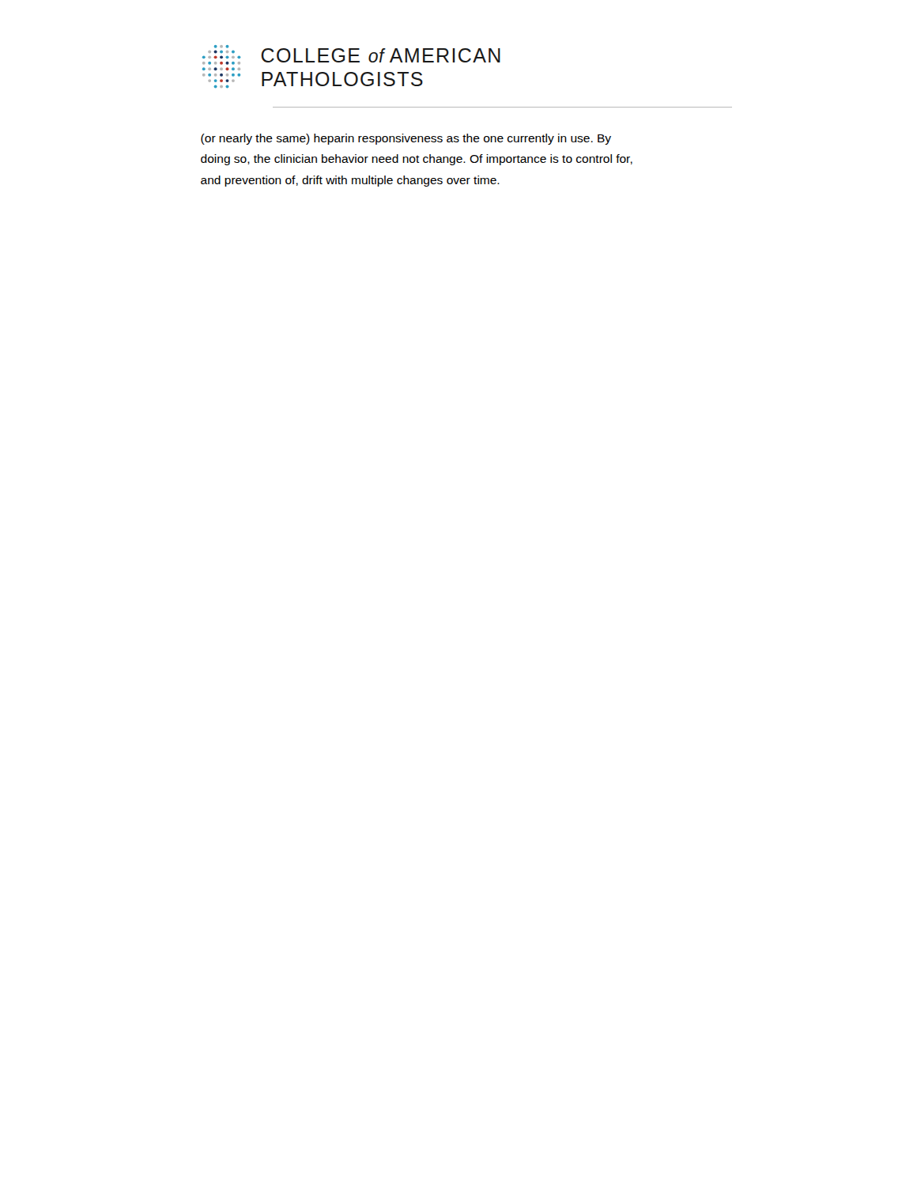COLLEGE of AMERICAN
PATHOLOGISTS
(or nearly the same) heparin responsiveness as the one currently in use. By doing so, the clinician behavior need not change. Of importance is to control for, and prevention of, drift with multiple changes over time.